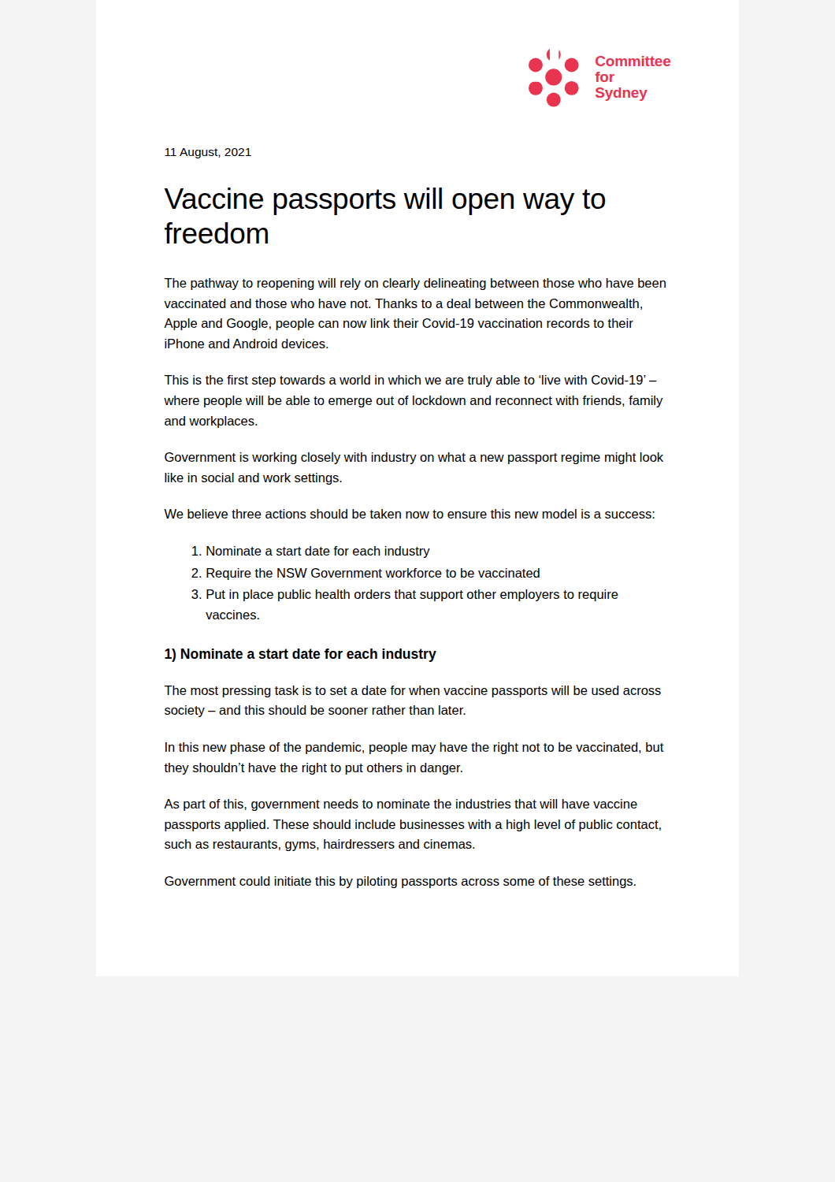Committee
for
Sydney
11 August, 2021
Vaccine passports will open way to freedom
The pathway to reopening will rely on clearly delineating between those who have been vaccinated and those who have not. Thanks to a deal between the Commonwealth, Apple and Google, people can now link their Covid-19 vaccination records to their iPhone and Android devices.
This is the first step towards a world in which we are truly able to ‘live with Covid-19’ – where people will be able to emerge out of lockdown and reconnect with friends, family and workplaces.
Government is working closely with industry on what a new passport regime might look like in social and work settings.
We believe three actions should be taken now to ensure this new model is a success:
Nominate a start date for each industry
Require the NSW Government workforce to be vaccinated
Put in place public health orders that support other employers to require vaccines.
1) Nominate a start date for each industry
The most pressing task is to set a date for when vaccine passports will be used across society – and this should be sooner rather than later.
In this new phase of the pandemic, people may have the right not to be vaccinated, but they shouldn’t have the right to put others in danger.
As part of this, government needs to nominate the industries that will have vaccine passports applied. These should include businesses with a high level of public contact, such as restaurants, gyms, hairdressers and cinemas.
Government could initiate this by piloting passports across some of these settings.